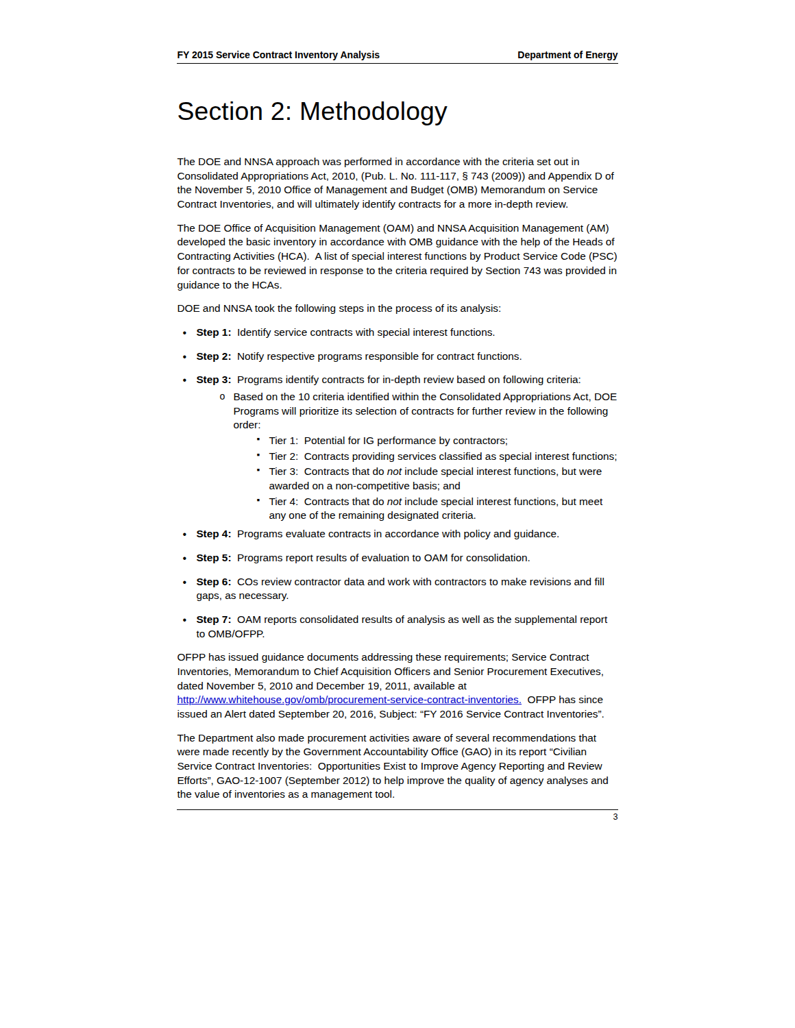FY 2015 Service Contract Inventory Analysis
Department of Energy
Section 2: Methodology
The DOE and NNSA approach was performed in accordance with the criteria set out in Consolidated Appropriations Act, 2010, (Pub. L. No. 111-117, § 743 (2009)) and Appendix D of the November 5, 2010 Office of Management and Budget (OMB) Memorandum on Service Contract Inventories, and will ultimately identify contracts for a more in-depth review.
The DOE Office of Acquisition Management (OAM) and NNSA Acquisition Management (AM) developed the basic inventory in accordance with OMB guidance with the help of the Heads of Contracting Activities (HCA). A list of special interest functions by Product Service Code (PSC) for contracts to be reviewed in response to the criteria required by Section 743 was provided in guidance to the HCAs.
DOE and NNSA took the following steps in the process of its analysis:
Step 1: Identify service contracts with special interest functions.
Step 2: Notify respective programs responsible for contract functions.
Step 3: Programs identify contracts for in-depth review based on following criteria:
Based on the 10 criteria identified within the Consolidated Appropriations Act, DOE Programs will prioritize its selection of contracts for further review in the following order:
Tier 1: Potential for IG performance by contractors;
Tier 2: Contracts providing services classified as special interest functions;
Tier 3: Contracts that do not include special interest functions, but were awarded on a non-competitive basis; and
Tier 4: Contracts that do not include special interest functions, but meet any one of the remaining designated criteria.
Step 4: Programs evaluate contracts in accordance with policy and guidance.
Step 5: Programs report results of evaluation to OAM for consolidation.
Step 6: COs review contractor data and work with contractors to make revisions and fill gaps, as necessary.
Step 7: OAM reports consolidated results of analysis as well as the supplemental report to OMB/OFPP.
OFPP has issued guidance documents addressing these requirements; Service Contract Inventories, Memorandum to Chief Acquisition Officers and Senior Procurement Executives, dated November 5, 2010 and December 19, 2011, available at http://www.whitehouse.gov/omb/procurement-service-contract-inventories. OFPP has since issued an Alert dated September 20, 2016, Subject: “FY 2016 Service Contract Inventories”.
The Department also made procurement activities aware of several recommendations that were made recently by the Government Accountability Office (GAO) in its report “Civilian Service Contract Inventories: Opportunities Exist to Improve Agency Reporting and Review Efforts”, GAO-12-1007 (September 2012) to help improve the quality of agency analyses and the value of inventories as a management tool.
3